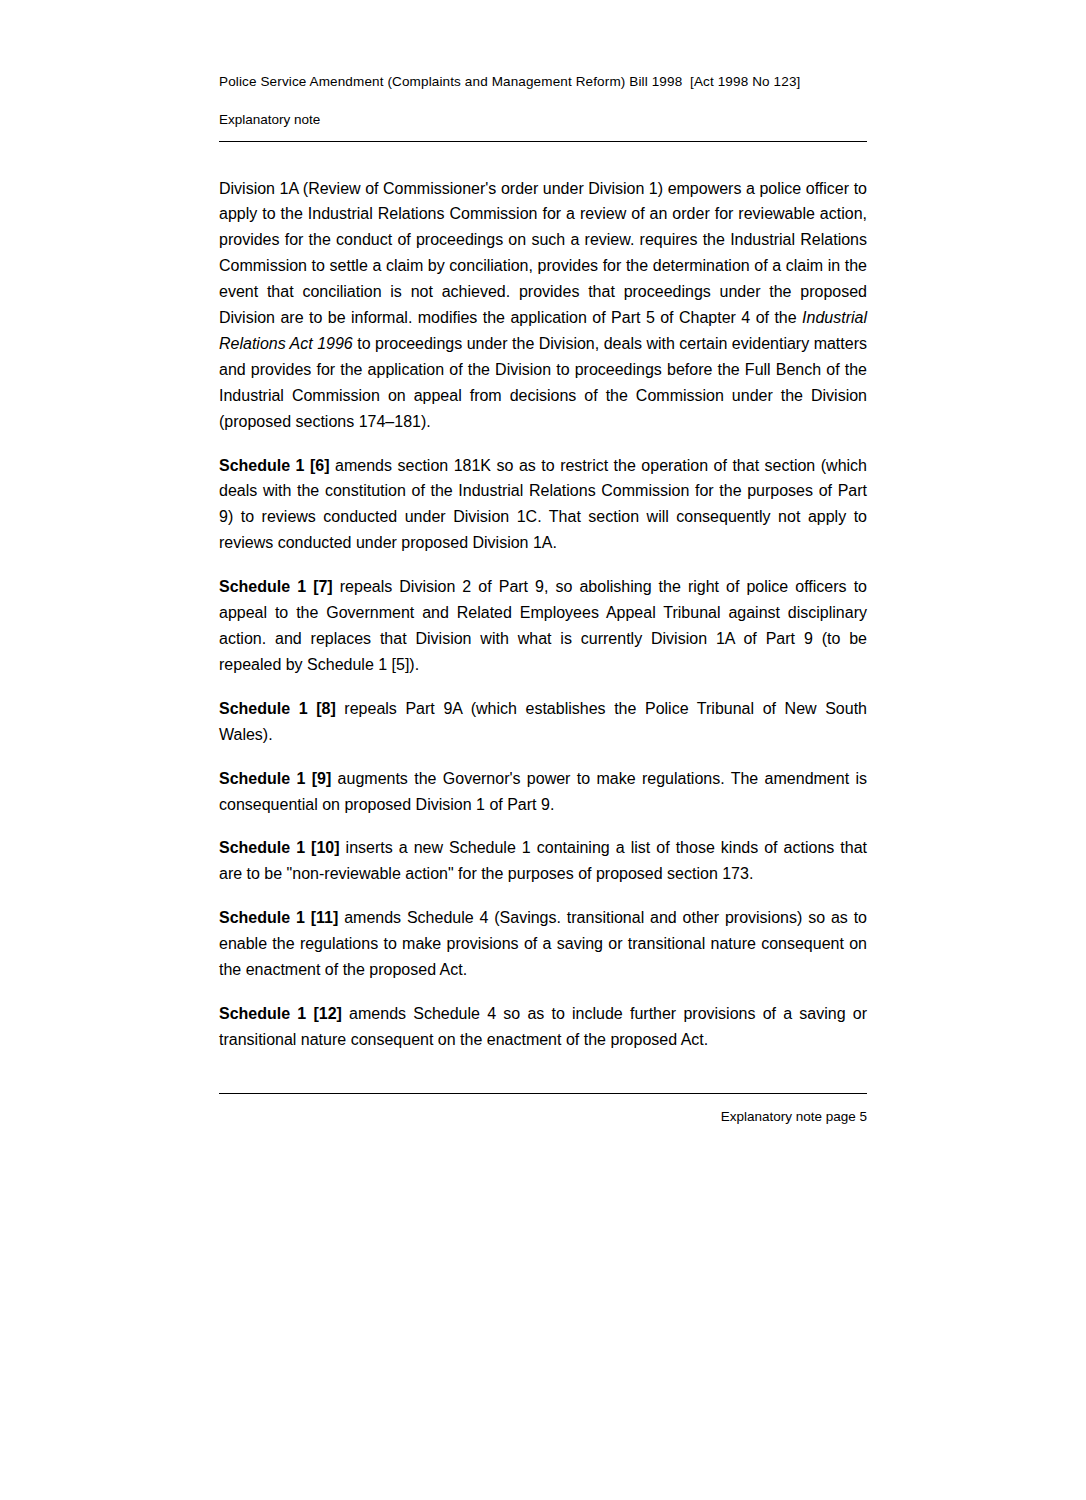Police Service Amendment (Complaints and Management Reform) Bill 1998 [Act 1998 No 123]
Explanatory note
Division 1A (Review of Commissioner's order under Division 1) empowers a police officer to apply to the Industrial Relations Commission for a review of an order for reviewable action, provides for the conduct of proceedings on such a review. requires the Industrial Relations Commission to settle a claim by conciliation, provides for the determination of a claim in the event that conciliation is not achieved. provides that proceedings under the proposed Division are to be informal. modifies the application of Part 5 of Chapter 4 of the Industrial Relations Act 1996 to proceedings under the Division, deals with certain evidentiary matters and provides for the application of the Division to proceedings before the Full Bench of the Industrial Commission on appeal from decisions of the Commission under the Division (proposed sections 174–181).
Schedule 1 [6] amends section 181K so as to restrict the operation of that section (which deals with the constitution of the Industrial Relations Commission for the purposes of Part 9) to reviews conducted under Division 1C. That section will consequently not apply to reviews conducted under proposed Division 1A.
Schedule 1 [7] repeals Division 2 of Part 9, so abolishing the right of police officers to appeal to the Government and Related Employees Appeal Tribunal against disciplinary action. and replaces that Division with what is currently Division 1A of Part 9 (to be repealed by Schedule 1 [5]).
Schedule 1 [8] repeals Part 9A (which establishes the Police Tribunal of New South Wales).
Schedule 1 [9] augments the Governor's power to make regulations. The amendment is consequential on proposed Division 1 of Part 9.
Schedule 1 [10] inserts a new Schedule 1 containing a list of those kinds of actions that are to be "non-reviewable action" for the purposes of proposed section 173.
Schedule 1 [11] amends Schedule 4 (Savings. transitional and other provisions) so as to enable the regulations to make provisions of a saving or transitional nature consequent on the enactment of the proposed Act.
Schedule 1 [12] amends Schedule 4 so as to include further provisions of a saving or transitional nature consequent on the enactment of the proposed Act.
Explanatory note page 5